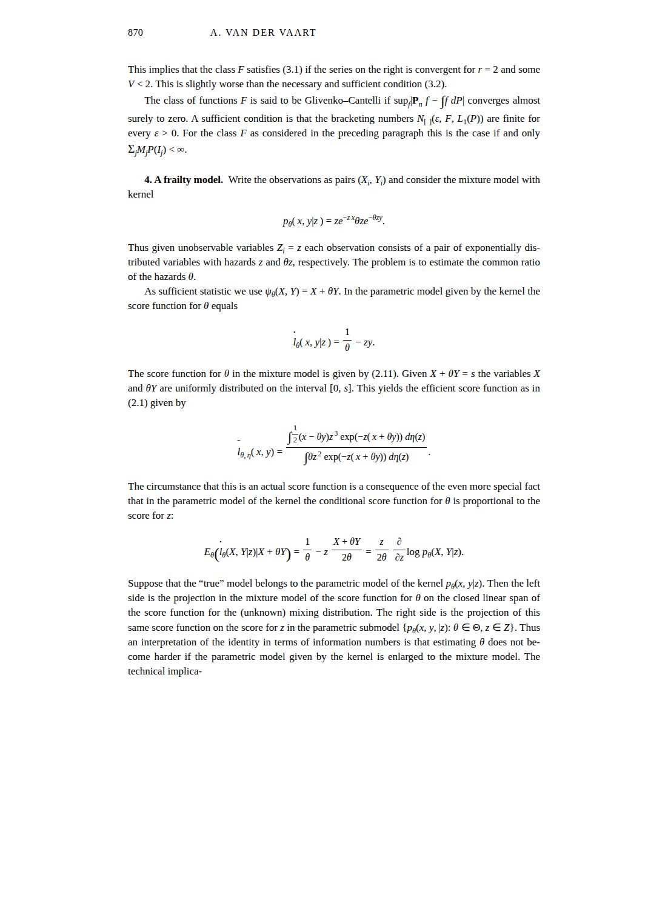870 A. VAN DER VAART
This implies that the class F satisfies (3.1) if the series on the right is convergent for r = 2 and some V < 2. This is slightly worse than the necessary and sufficient condition (3.2).
The class of functions F is said to be Glivenko–Cantelli if supf|Pn f − ∫f dP| converges almost surely to zero. A sufficient condition is that the bracketing numbers N[ ](ε, F, L1(P)) are finite for every ε > 0. For the class F as considered in the preceding paragraph this is the case if and only ΣjMjP(Ij) < ∞.
4. A frailty model. Write the observations as pairs (Xi, Yi) and consider the mixture model with kernel
pθ( x, y|z ) = ze−z xθze−θzy.
Thus given unobservable variables Zi = z each observation consists of a pair of exponentially distributed variables with hazards z and θz, respectively. The problem is to estimate the common ratio of the hazards θ.
As sufficient statistic we use ψθ(X, Y) = X + θY. In the parametric model given by the kernel the score function for θ equals
lθ( x, y|z ) = 1 θ − zy.
The score function for θ in the mixture model is given by (2.11). Given X + θY = s the variables X and θY are uniformly distributed on the interval [0, s]. This yields the efficient score function as in (2.1) given by
lθ, η( x, y) = ∫12(x − θy)z 3 exp(−z( x + θy)) dη(z) ∫θz 2 exp(−z( x + θy)) dη(z) .
The circumstance that this is an actual score function is a consequence of the even more special fact that in the parametric model of the kernel the conditional score function for θ is proportional to the score for z:
Eθ(lθ(X, Y|z)|X + θY) = 1 θ − z X + θY 2θ = z 2θ ∂∂zlog pθ(X, Y|z).
Suppose that the “true” model belongs to the parametric model of the kernel pθ(x, y|z). Then the left side is the projection in the mixture model of the score function for θ on the closed linear span of the score function for the (unknown) mixing distribution. The right side is the projection of this same score function on the score for z in the parametric submodel {pθ(x, y, |z): θ ∈ Θ, z ∈ Z}. Thus an interpretation of the identity in terms of information numbers is that estimating θ does not become harder if the parametric model given by the kernel is enlarged to the mixture model. The technical implica-